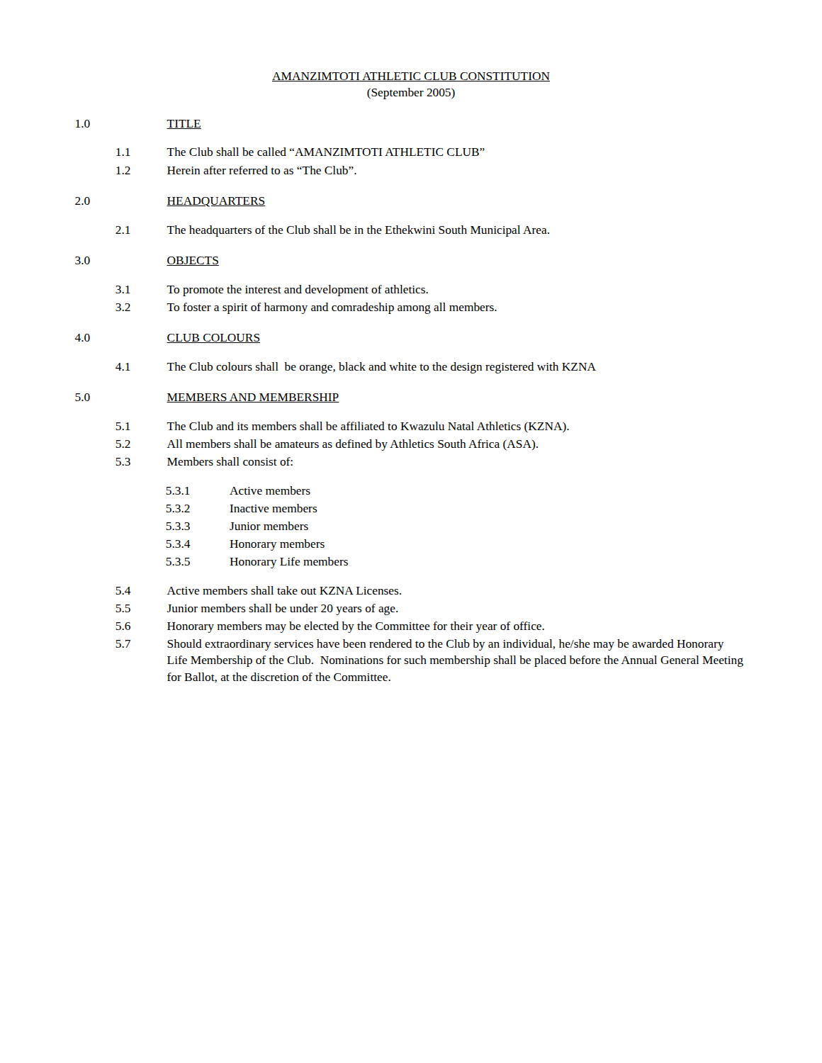AMANZIMTOTI ATHLETIC CLUB CONSTITUTION (September 2005)
1.0 TITLE
1.1 The Club shall be called “AMANZIMTOTI ATHLETIC CLUB”
1.2 Herein after referred to as “The Club”.
2.0 HEADQUARTERS
2.1 The headquarters of the Club shall be in the Ethekwini South Municipal Area.
3.0 OBJECTS
3.1 To promote the interest and development of athletics.
3.2 To foster a spirit of harmony and comradeship among all members.
4.0 CLUB COLOURS
4.1 The Club colours shall be orange, black and white to the design registered with KZNA
5.0 MEMBERS AND MEMBERSHIP
5.1 The Club and its members shall be affiliated to Kwazulu Natal Athletics (KZNA).
5.2 All members shall be amateurs as defined by Athletics South Africa (ASA).
5.3 Members shall consist of:
5.3.1 Active members
5.3.2 Inactive members
5.3.3 Junior members
5.3.4 Honorary members
5.3.5 Honorary Life members
5.4 Active members shall take out KZNA Licenses.
5.5 Junior members shall be under 20 years of age.
5.6 Honorary members may be elected by the Committee for their year of office.
5.7 Should extraordinary services have been rendered to the Club by an individual, he/she may be awarded Honorary Life Membership of the Club. Nominations for such membership shall be placed before the Annual General Meeting for Ballot, at the discretion of the Committee.